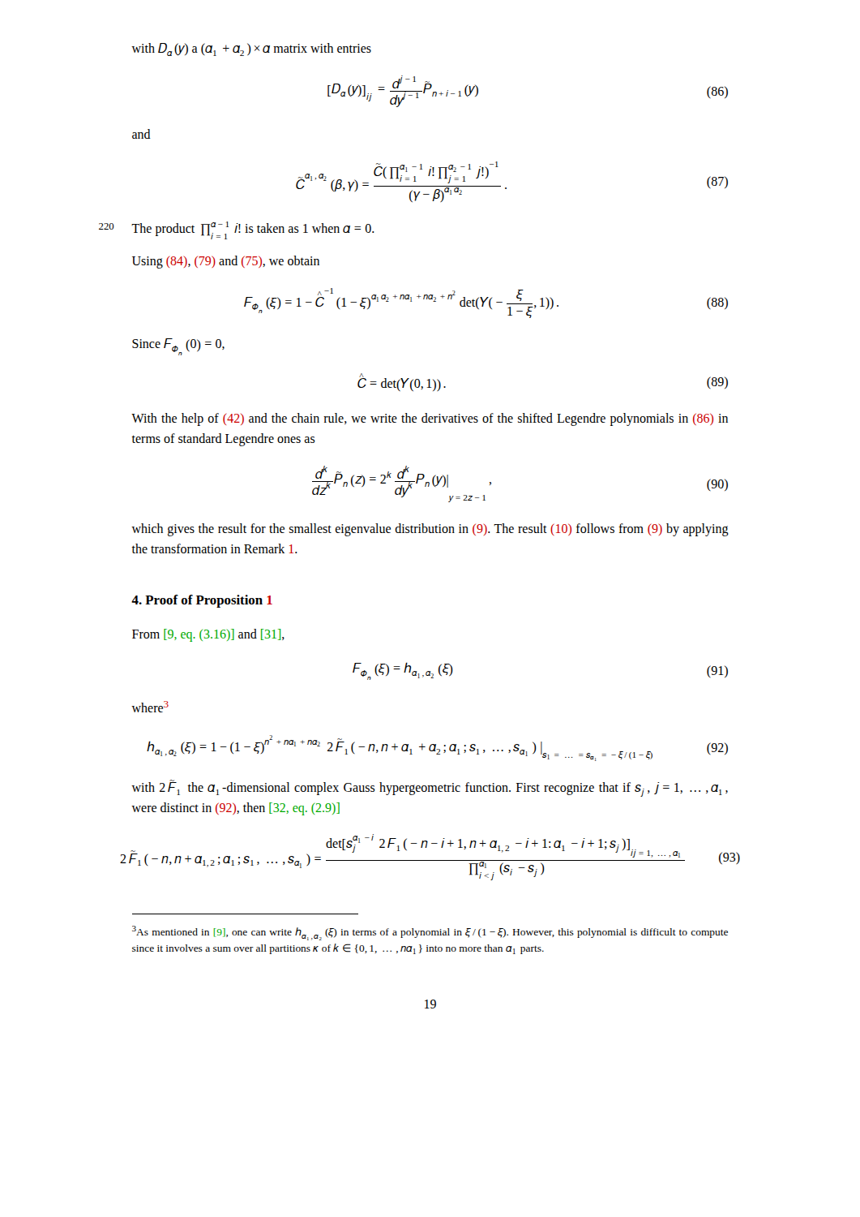with Dα(y) a (α1+α2)×α matrix with entries
[Dα(y)]ij = dj−1 dyj−1 P~n+i−1 (y)
(86)
and
C~α1,α2 (β,γ) = C~ ( ∏i=1α1−1i! ∏j=1α2−1j! ) −1 (γ−β)α1α2 .
(87)
220 The product ∏i=1α−1i! is taken as 1 when α=0.
Using (84), (79) and (75), we obtain
Fϕn(ξ) =1− C^−1 (1−ξ)α1α2+nα1+nα2+n2 det ( Υ (−ξ1−ξ,1) ) .
(88)
Since Fϕn(0)=0,
C^ = det (Υ(0,1)) .
(89)
With the help of (42) and the chain rule, we write the derivatives of the shifted Legendre polynomials in (86) in terms of standard Legendre ones as
dkdzk P~n(z) = 2k dkdyk Pn(y) | y=2z−1 ,
(90)
which gives the result for the smallest eigenvalue distribution in (9). The result (10) follows from (9) by applying the transformation in Remark 1.
4. Proof of Proposition 1
From [9, eq. (3.16)] and [31],
Fϕn(ξ) = hα1,α2(ξ)
(91)
where3
hα1,α2(ξ) =1− (1−ξ)n2+nα1+nα2 2 F~1 (−n,n+α1+α2;α1;s1,…,sα1) | s1=…=sα1=−ξ/(1−ξ)
(92)
with 2F~1 the α1-dimensional complex Gauss hypergeometric function. First recognize that if sj, j=1,…,α1, were distinct in (92), then [32, eq. (2.9)]
2 F~1 (−n,n+α1,2;α1;s1,…,sα1) = det [ sjα1−i 2F1 (−n−i+1,n+α1,2−i+1:α1−i+1;sj) ] ij=1,…,α1 ∏i<jα1 (si−sj)
(93)
3As mentioned in [9], one can write hα1,α2(ξ) in terms of a polynomial in ξ/(1−ξ). However, this polynomial is difficult to compute since it involves a sum over all partitions κ of k∈{0,1,…,nα1} into no more than α1 parts.
19